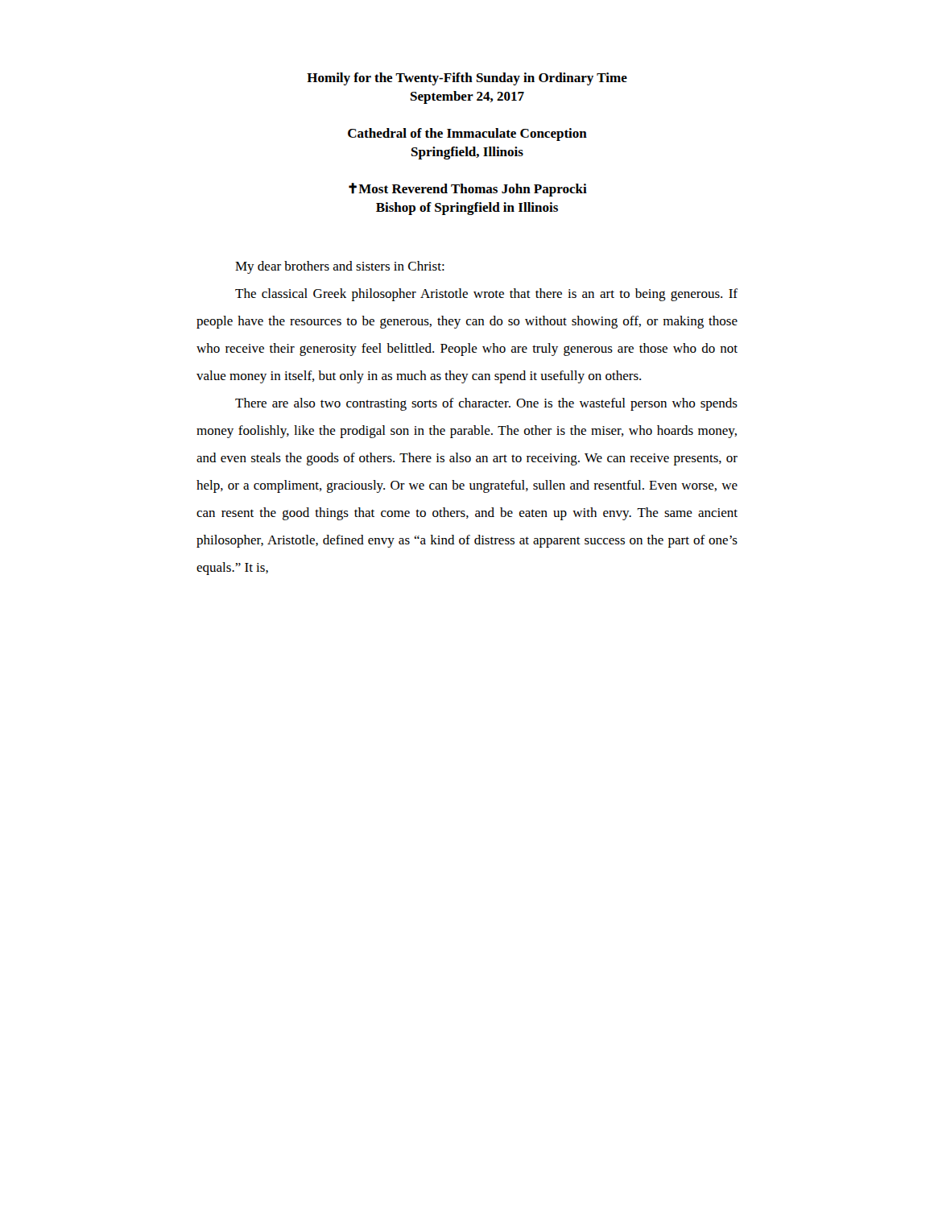Homily for the Twenty-Fifth Sunday in Ordinary Time
September 24, 2017
Cathedral of the Immaculate Conception
Springfield, Illinois
✝Most Reverend Thomas John Paprocki
Bishop of Springfield in Illinois
My dear brothers and sisters in Christ:
The classical Greek philosopher Aristotle wrote that there is an art to being generous. If people have the resources to be generous, they can do so without showing off, or making those who receive their generosity feel belittled. People who are truly generous are those who do not value money in itself, but only in as much as they can spend it usefully on others.
There are also two contrasting sorts of character. One is the wasteful person who spends money foolishly, like the prodigal son in the parable. The other is the miser, who hoards money, and even steals the goods of others. There is also an art to receiving. We can receive presents, or help, or a compliment, graciously. Or we can be ungrateful, sullen and resentful. Even worse, we can resent the good things that come to others, and be eaten up with envy. The same ancient philosopher, Aristotle, defined envy as “a kind of distress at apparent success on the part of one’s equals.” It is,